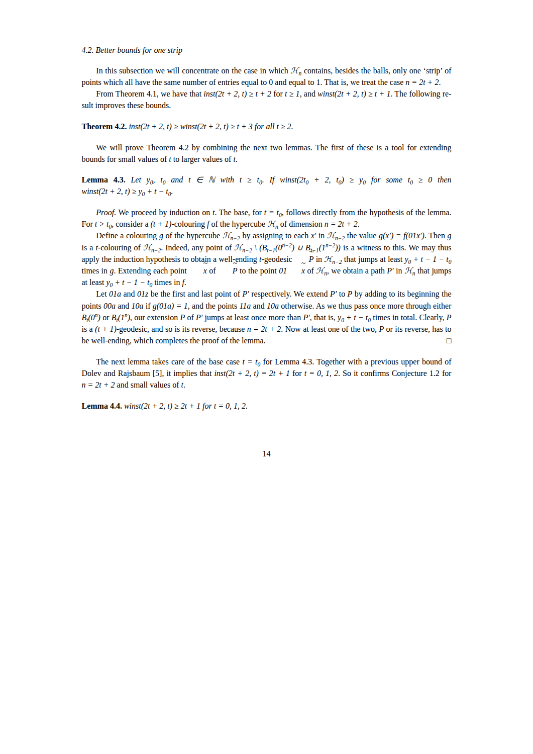4.2. Better bounds for one strip
In this subsection we will concentrate on the case in which ℋn contains, besides the balls, only one ‘strip’ of points which all have the same number of entries equal to 0 and equal to 1. That is, we treat the case n = 2t + 2.
From Theorem 4.1, we have that inst(2t + 2, t) ≥ t + 2 for t ≥ 1, and winst(2t + 2, t) ≥ t + 1. The following result improves these bounds.
Theorem 4.2. inst(2t + 2, t) ≥ winst(2t + 2, t) ≥ t + 3 for all t ≥ 2.
We will prove Theorem 4.2 by combining the next two lemmas. The first of these is a tool for extending bounds for small values of t to larger values of t.
Lemma 4.3. Let y0, t0 and t ∈ ℕ with t ≥ t0. If winst(2t0 + 2, t0) ≥ y0 for some t0 ≥ 0 then winst(2t + 2, t) ≥ y0 + t − t0.
Proof. We proceed by induction on t. The base, for t = t0, follows directly from the hypothesis of the lemma. For t > t0, consider a (t + 1)-colouring f of the hypercube ℋn of dimension n = 2t + 2.
Define a colouring g of the hypercube ℋn−2 by assigning to each x′ in ℋn−2 the value g(x′) = f(01x′). Then g is a t-colouring of ℋn−2. Indeed, any point of ℋn−2 \ (Bt−1(0n−2) ∪ Bt−1(1n−2)) is a witness to this. We may thus apply the induction hypothesis to obtain a well-ending t-geodesic P in ℋn−2 that jumps at least y0 + t − 1 − t0 times in g. Extending each point x of P to the point 01x of ℋn, we obtain a path P′ in ℋn that jumps at least y0 + t − 1 − t0 times in f.
Let 01a and 01z be the first and last point of P′ respectively. We extend P′ to P by adding to its beginning the points 00a and 10a if g(01a) = 1, and the points 11a and 10a otherwise. As we thus pass once more through either Bt(0n) or Bt(1n), our extension P of P′ jumps at least once more than P′, that is, y0 + t − t0 times in total. Clearly, P is a (t + 1)-geodesic, and so is its reverse, because n = 2t + 2. Now at least one of the two, P or its reverse, has to be well-ending, which completes the proof of the lemma.□
The next lemma takes care of the base case t = t0 for Lemma 4.3. Together with a previous upper bound of Dolev and Rajsbaum [5], it implies that inst(2t + 2, t) = 2t + 1 for t = 0, 1, 2. So it confirms Conjecture 1.2 for n = 2t + 2 and small values of t.
Lemma 4.4. winst(2t + 2, t) ≥ 2t + 1 for t = 0, 1, 2.
14